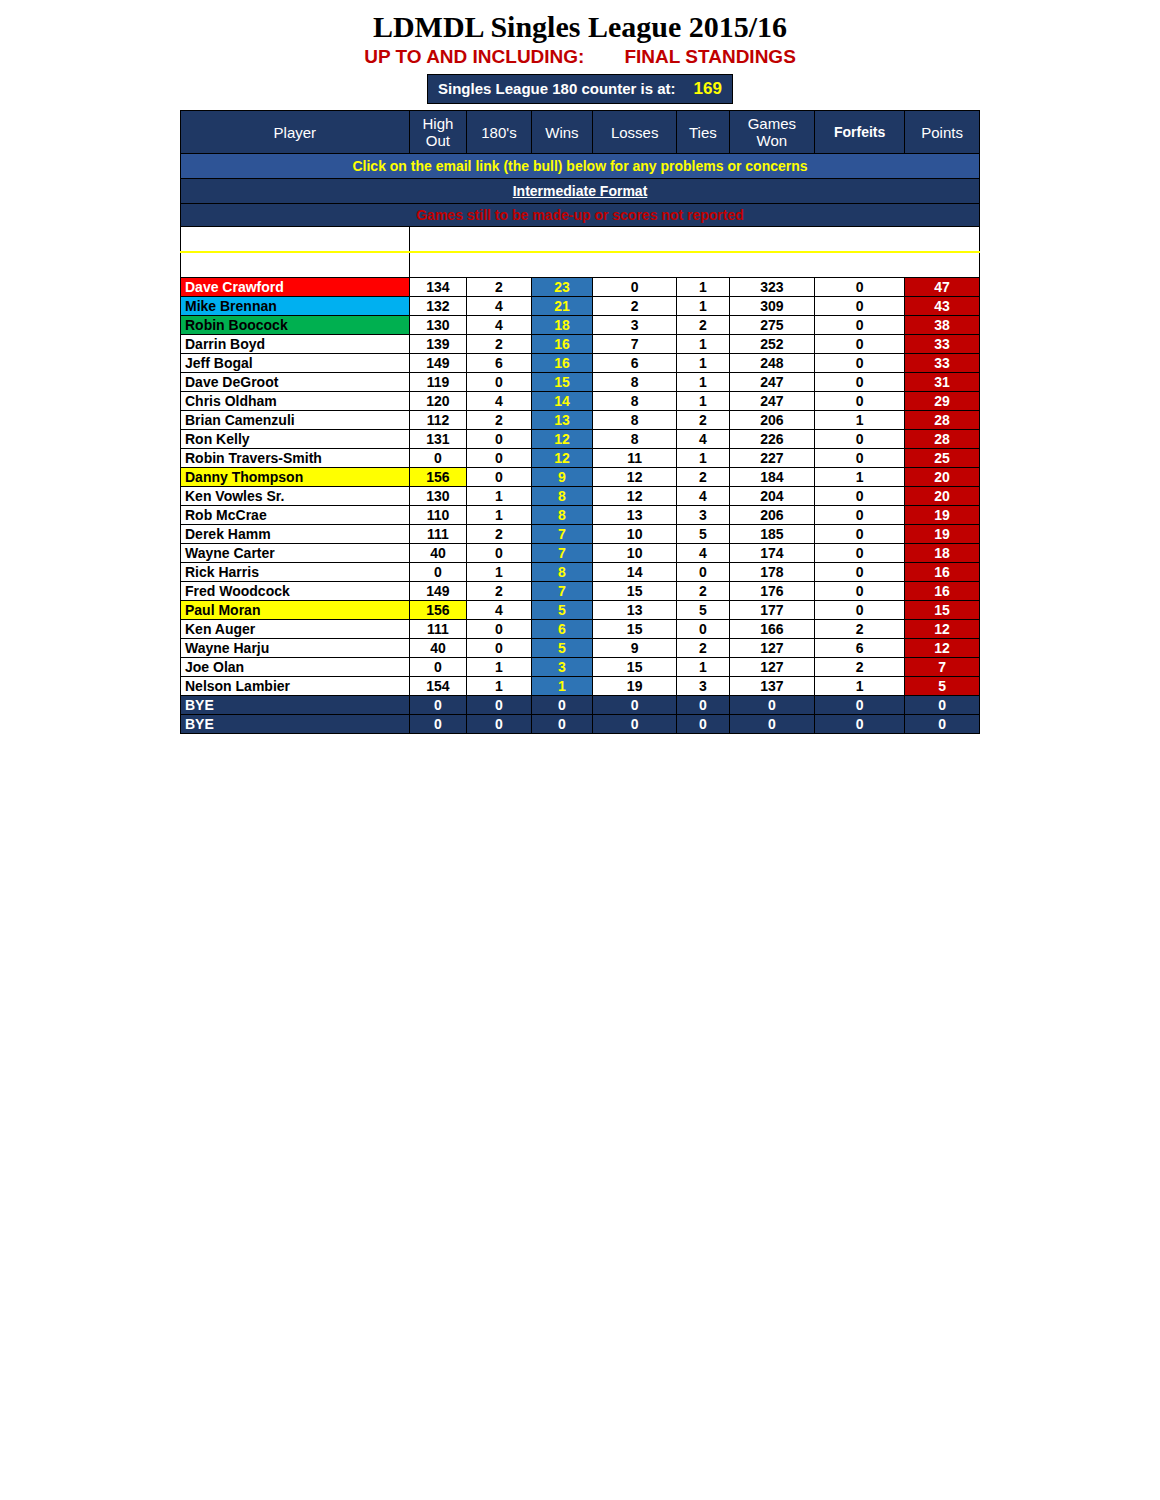LDMDL Singles League 2015/16
UP TO AND INCLUDING: FINAL STANDINGS
Singles League 180 counter is at:169
| Click on the email link (the bull) below for any problems or concerns |
| Intermediate Format |
| Games still to be made-up or scores not reported |
| Player | High Out | 180's | Wins | Losses | Ties | Games Won | Forfeits | Points |
| Dave Crawford | 134 | 2 | 23 | 0 | 1 | 323 | 0 | 47 |
| Mike Brennan | 132 | 4 | 21 | 2 | 1 | 309 | 0 | 43 |
| Robin Boocock | 130 | 4 | 18 | 3 | 2 | 275 | 0 | 38 |
| Darrin Boyd | 139 | 2 | 16 | 7 | 1 | 252 | 0 | 33 |
| Jeff Bogal | 149 | 6 | 16 | 6 | 1 | 248 | 0 | 33 |
| Dave DeGroot | 119 | 0 | 15 | 8 | 1 | 247 | 0 | 31 |
| Chris Oldham | 120 | 4 | 14 | 8 | 1 | 247 | 0 | 29 |
| Brian Camenzuli | 112 | 2 | 13 | 8 | 2 | 206 | 1 | 28 |
| Ron Kelly | 131 | 0 | 12 | 8 | 4 | 226 | 0 | 28 |
| Robin Travers-Smith | 0 | 0 | 12 | 11 | 1 | 227 | 0 | 25 |
| Danny Thompson | 156 | 0 | 9 | 12 | 2 | 184 | 1 | 20 |
| Ken Vowles Sr. | 130 | 1 | 8 | 12 | 4 | 204 | 0 | 20 |
| Rob McCrae | 110 | 1 | 8 | 13 | 3 | 206 | 0 | 19 |
| Derek Hamm | 111 | 2 | 7 | 10 | 5 | 185 | 0 | 19 |
| Wayne Carter | 40 | 0 | 7 | 10 | 4 | 174 | 0 | 18 |
| Rick Harris | 0 | 1 | 8 | 14 | 0 | 178 | 0 | 16 |
| Fred Woodcock | 149 | 2 | 7 | 15 | 2 | 176 | 0 | 16 |
| Paul Moran | 156 | 4 | 5 | 13 | 5 | 177 | 0 | 15 |
| Ken Auger | 111 | 0 | 6 | 15 | 0 | 166 | 2 | 12 |
| Wayne Harju | 40 | 0 | 5 | 9 | 2 | 127 | 6 | 12 |
| Joe Olan | 0 | 1 | 3 | 15 | 1 | 127 | 2 | 7 |
| Nelson Lambier | 154 | 1 | 1 | 19 | 3 | 137 | 1 | 5 |
| BYE | 0 | 0 | 0 | 0 | 0 | 0 | 0 | 0 |
| BYE | 0 | 0 | 0 | 0 | 0 | 0 | 0 | 0 |